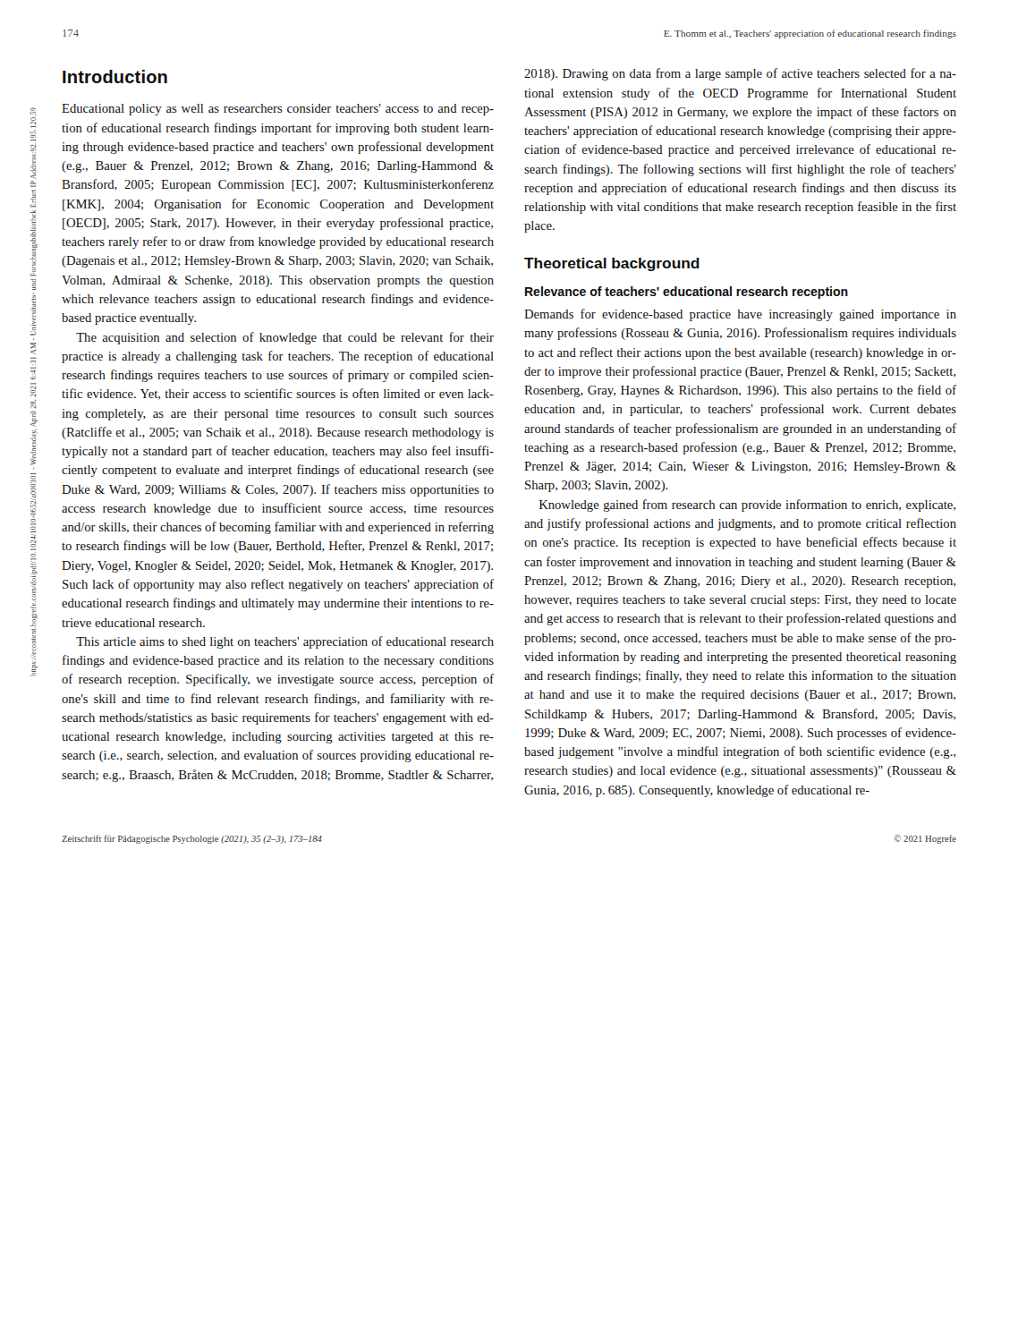https://econtent.hogrefe.com/doi/pdf/10.1024/1010-0652/a000301 - Wednesday, April 28, 2021 6:41:31 AM - Universitaets- und Forschungsbibliothek Erfurt IP Address:92.195.120.59
174
E. Thomm et al., Teachers' appreciation of educational research findings
Introduction
Educational policy as well as researchers consider teachers' access to and reception of educational research findings important for improving both student learning through evidence-based practice and teachers' own professional development (e.g., Bauer & Prenzel, 2012; Brown & Zhang, 2016; Darling-Hammond & Bransford, 2005; European Commission [EC], 2007; Kultusministerkonferenz [KMK], 2004; Organisation for Economic Cooperation and Development [OECD], 2005; Stark, 2017). However, in their everyday professional practice, teachers rarely refer to or draw from knowledge provided by educational research (Dagenais et al., 2012; Hemsley-Brown & Sharp, 2003; Slavin, 2020; van Schaik, Volman, Admiraal & Schenke, 2018). This observation prompts the question which relevance teachers assign to educational research findings and evidence-based practice eventually.
The acquisition and selection of knowledge that could be relevant for their practice is already a challenging task for teachers. The reception of educational research findings requires teachers to use sources of primary or compiled scientific evidence. Yet, their access to scientific sources is often limited or even lacking completely, as are their personal time resources to consult such sources (Ratcliffe et al., 2005; van Schaik et al., 2018). Because research methodology is typically not a standard part of teacher education, teachers may also feel insufficiently competent to evaluate and interpret findings of educational research (see Duke & Ward, 2009; Williams & Coles, 2007). If teachers miss opportunities to access research knowledge due to insufficient source access, time resources and/or skills, their chances of becoming familiar with and experienced in referring to research findings will be low (Bauer, Berthold, Hefter, Prenzel & Renkl, 2017; Diery, Vogel, Knogler & Seidel, 2020; Seidel, Mok, Hetmanek & Knogler, 2017). Such lack of opportunity may also reflect negatively on teachers' appreciation of educational research findings and ultimately may undermine their intentions to retrieve educational research.
This article aims to shed light on teachers' appreciation of educational research findings and evidence-based practice and its relation to the necessary conditions of research reception. Specifically, we investigate source access, perception of one's skill and time to find relevant research findings, and familiarity with research methods/statistics as basic requirements for teachers' engagement with educational research knowledge, including sourcing activities targeted at this research (i.e., search, selection, and evaluation of sources providing educational research; e.g., Braasch, Bråten & McCrudden, 2018; Bromme, Stadtler & Scharrer, 2018). Drawing on data from a large sample of active teachers selected for a national extension study of the OECD Programme for International Student Assessment (PISA) 2012 in Germany, we explore the impact of these factors on teachers' appreciation of educational research knowledge (comprising their appreciation of evidence-based practice and perceived irrelevance of educational research findings). The following sections will first highlight the role of teachers' reception and appreciation of educational research findings and then discuss its relationship with vital conditions that make research reception feasible in the first place.
Theoretical background
Relevance of teachers' educational research reception
Demands for evidence-based practice have increasingly gained importance in many professions (Rosseau & Gunia, 2016). Professionalism requires individuals to act and reflect their actions upon the best available (research) knowledge in order to improve their professional practice (Bauer, Prenzel & Renkl, 2015; Sackett, Rosenberg, Gray, Haynes & Richardson, 1996). This also pertains to the field of education and, in particular, to teachers' professional work. Current debates around standards of teacher professionalism are grounded in an understanding of teaching as a research-based profession (e.g., Bauer & Prenzel, 2012; Bromme, Prenzel & Jäger, 2014; Cain, Wieser & Livingston, 2016; Hemsley-Brown & Sharp, 2003; Slavin, 2002).
Knowledge gained from research can provide information to enrich, explicate, and justify professional actions and judgments, and to promote critical reflection on one's practice. Its reception is expected to have beneficial effects because it can foster improvement and innovation in teaching and student learning (Bauer & Prenzel, 2012; Brown & Zhang, 2016; Diery et al., 2020). Research reception, however, requires teachers to take several crucial steps: First, they need to locate and get access to research that is relevant to their profession-related questions and problems; second, once accessed, teachers must be able to make sense of the provided information by reading and interpreting the presented theoretical reasoning and research findings; finally, they need to relate this information to the situation at hand and use it to make the required decisions (Bauer et al., 2017; Brown, Schildkamp & Hubers, 2017; Darling-Hammond & Bransford, 2005; Davis, 1999; Duke & Ward, 2009; EC, 2007; Niemi, 2008). Such processes of evidence-based judgement "involve a mindful integration of both scientific evidence (e.g., research studies) and local evidence (e.g., situational assessments)" (Rousseau & Gunia, 2016, p. 685). Consequently, knowledge of educational re-
Zeitschrift für Pädagogische Psychologie (2021), 35 (2–3), 173–184
© 2021 Hogrefe